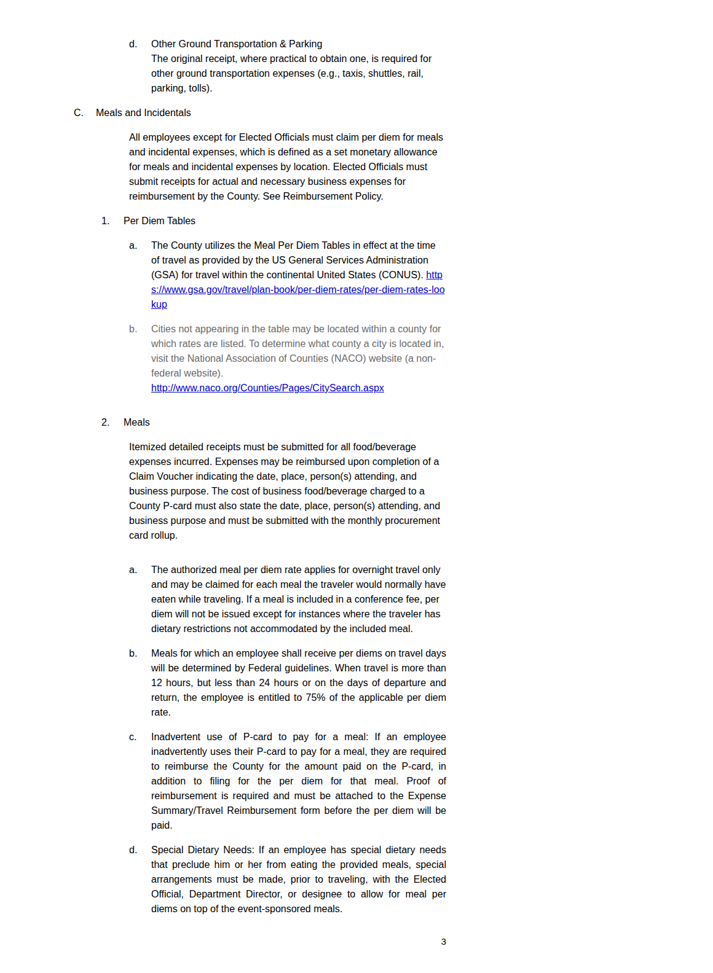d.
Other Ground Transportation & Parking
The original receipt, where practical to obtain one, is required for other ground transportation expenses (e.g., taxis, shuttles, rail, parking, tolls).
C.
Meals and Incidentals
All employees except for Elected Officials must claim per diem for meals and incidental expenses, which is defined as a set monetary allowance for meals and incidental expenses by location. Elected Officials must submit receipts for actual and necessary business expenses for reimbursement by the County. See Reimbursement Policy.
1.
Per Diem Tables
a.
The County utilizes the Meal Per Diem Tables in effect at the time of travel as provided by the US General Services Administration (GSA) for travel within the continental United States (CONUS). https://www.gsa.gov/travel/plan-book/per-diem-rates/per-diem-rates-lookup
b.
Cities not appearing in the table may be located within a county for which rates are listed. To determine what county a city is located in, visit the National Association of Counties (NACO) website (a non-federal website).
http://www.naco.org/Counties/Pages/CitySearch.aspx
2.
Meals
Itemized detailed receipts must be submitted for all food/beverage expenses incurred. Expenses may be reimbursed upon completion of a Claim Voucher indicating the date, place, person(s) attending, and business purpose. The cost of business food/beverage charged to a County P-card must also state the date, place, person(s) attending, and business purpose and must be submitted with the monthly procurement card rollup.
a.
The authorized meal per diem rate applies for overnight travel only and may be claimed for each meal the traveler would normally have eaten while traveling. If a meal is included in a conference fee, per diem will not be issued except for instances where the traveler has dietary restrictions not accommodated by the included meal.
b.
Meals for which an employee shall receive per diems on travel days will be determined by Federal guidelines. When travel is more than 12 hours, but less than 24 hours or on the days of departure and return, the employee is entitled to 75% of the applicable per diem rate.
c.
Inadvertent use of P-card to pay for a meal: If an employee inadvertently uses their P-card to pay for a meal, they are required to reimburse the County for the amount paid on the P-card, in addition to filing for the per diem for that meal. Proof of reimbursement is required and must be attached to the Expense Summary/Travel Reimbursement form before the per diem will be paid.
d.
Special Dietary Needs: If an employee has special dietary needs that preclude him or her from eating the provided meals, special arrangements must be made, prior to traveling, with the Elected Official, Department Director, or designee to allow for meal per diems on top of the event-sponsored meals.
3